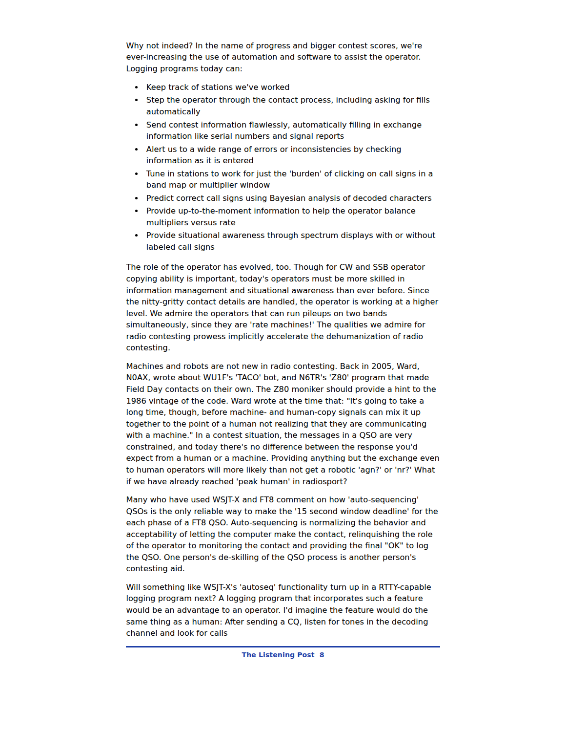Why not indeed? In the name of progress and bigger contest scores, we're ever-increasing the use of automation and software to assist the operator. Logging programs today can:
Keep track of stations we've worked
Step the operator through the contact process, including asking for fills automatically
Send contest information flawlessly, automatically filling in exchange information like serial numbers and signal reports
Alert us to a wide range of errors or inconsistencies by checking information as it is entered
Tune in stations to work for just the 'burden' of clicking on call signs in a band map or multiplier window
Predict correct call signs using Bayesian analysis of decoded characters
Provide up-to-the-moment information to help the operator balance multipliers versus rate
Provide situational awareness through spectrum displays with or without labeled call signs
The role of the operator has evolved, too. Though for CW and SSB operator copying ability is important, today's operators must be more skilled in information management and situational awareness than ever before. Since the nitty-gritty contact details are handled, the operator is working at a higher level. We admire the operators that can run pileups on two bands simultaneously, since they are 'rate machines!' The qualities we admire for radio contesting prowess implicitly accelerate the dehumanization of radio contesting.
Machines and robots are not new in radio contesting. Back in 2005, Ward, N0AX, wrote about WU1F's 'TACO' bot, and N6TR's 'Z80' program that made Field Day contacts on their own. The Z80 moniker should provide a hint to the 1986 vintage of the code. Ward wrote at the time that: "It's going to take a long time, though, before machine- and human-copy signals can mix it up together to the point of a human not realizing that they are communicating with a machine." In a contest situation, the messages in a QSO are very constrained, and today there's no difference between the response you'd expect from a human or a machine. Providing anything but the exchange even to human operators will more likely than not get a robotic 'agn?' or 'nr?' What if we have already reached 'peak human' in radiosport?
Many who have used WSJT-X and FT8 comment on how 'auto-sequencing' QSOs is the only reliable way to make the '15 second window deadline' for the each phase of a FT8 QSO. Auto-sequencing is normalizing the behavior and acceptability of letting the computer make the contact, relinquishing the role of the operator to monitoring the contact and providing the final "OK" to log the QSO. One person's de-skilling of the QSO process is another person's contesting aid.
Will something like WSJT-X's 'autoseq' functionality turn up in a RTTY-capable logging program next? A logging program that incorporates such a feature would be an advantage to an operator. I'd imagine the feature would do the same thing as a human: After sending a CQ, listen for tones in the decoding channel and look for calls
The Listening Post 8